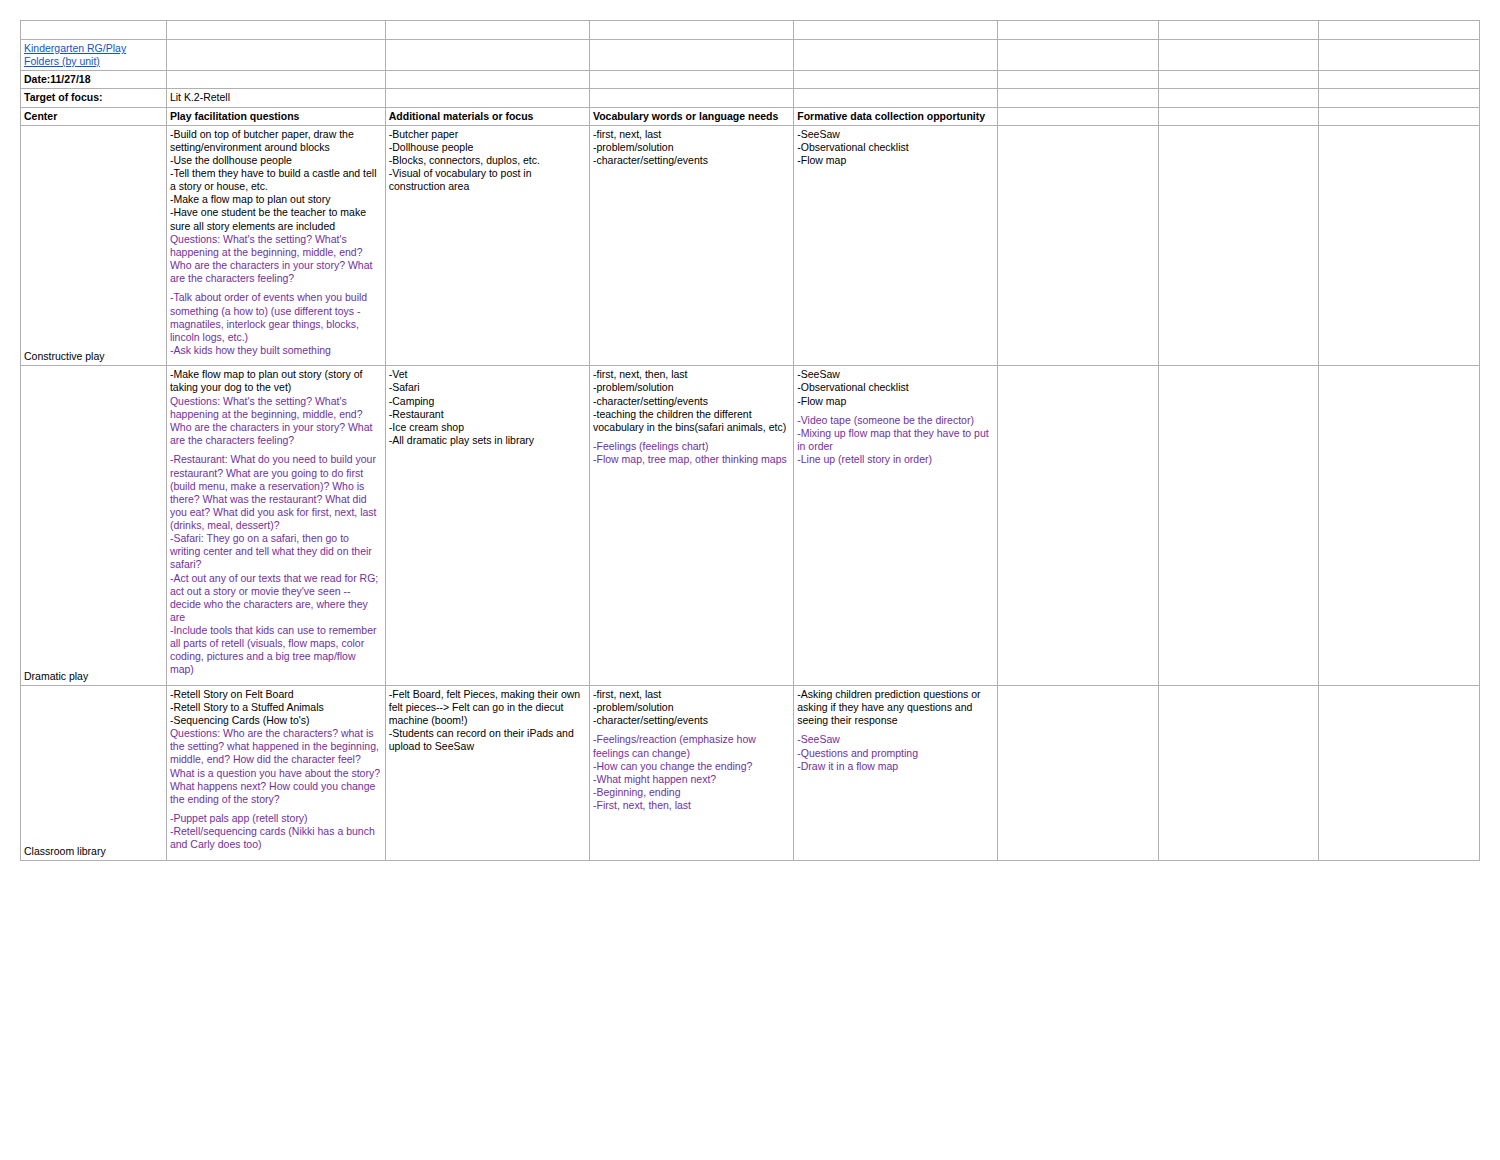| Kindergarten RG/Play Folders (by unit) | | | | | | | |
| Date:11/27/18 | | | | | | | |
| Target of focus: | Lit K.2-Retell | | | | | | |
| Center | Play facilitation questions | Additional materials or focus | Vocabulary words or language needs | Formative data collection opportunity | | | |
| Constructive play | -Build on top of butcher paper, draw the setting/environment around blocks -Use the dollhouse people -Tell them they have to build a castle and tell a story or house, etc. -Make a flow map to plan out story -Have one student be the teacher to make sure all story elements are included Questions: What's the setting? What's happening at the beginning, middle, end? Who are the characters in your story? What are the characters feeling? -Talk about order of events when you build something (a how to) (use different toys - magnatiles, interlock gear things, blocks, lincoln logs, etc.) -Ask kids how they built something | -Butcher paper -Dollhouse people -Blocks, connectors, duplos, etc. -Visual of vocabulary to post in construction area | -first, next, last -problem/solution -character/setting/events | -SeeSaw -Observational checklist -Flow map | | | |
| Dramatic play | -Make flow map to plan out story (story of taking your dog to the vet) Questions: What's the setting? What's happening at the beginning, middle, end? Who are the characters in your story? What are the characters feeling? -Restaurant: What do you need to build your restaurant? What are you going to do first (build menu, make a reservation)? Who is there? What was the restaurant? What did you eat? What did you ask for first, next, last (drinks, meal, dessert)? -Safari: They go on a safari, then go to writing center and tell what they did on their safari? -Act out any of our texts that we read for RG; act out a story or movie they've seen -- decide who the characters are, where they are -Include tools that kids can use to remember all parts of retell (visuals, flow maps, color coding, pictures and a big tree map/flow map) | -Vet -Safari -Camping -Restaurant -Ice cream shop -All dramatic play sets in library | -first, next, then, last -problem/solution -character/setting/events -teaching the children the different vocabulary in the bins(safari animals, etc) -Feelings (feelings chart) -Flow map, tree map, other thinking maps | -SeeSaw -Observational checklist -Flow map -Video tape (someone be the director) -Mixing up flow map that they have to put in order -Line up (retell story in order) | | | |
| Classroom library | -Retell Story on Felt Board -Retell Story to a Stuffed Animals -Sequencing Cards (How to's) Questions: Who are the characters? what is the setting? what happened in the beginning, middle, end? How did the character feel? What is a question you have about the story? What happens next? How could you change the ending of the story? -Puppet pals app (retell story) -Retell/sequencing cards (Nikki has a bunch and Carly does too) | -Felt Board, felt Pieces, making their own felt pieces--> Felt can go in the diecut machine (boom!) -Students can record on their iPads and upload to SeeSaw | -first, next, last -problem/solution -character/setting/events -Feelings/reaction (emphasize how feelings can change) -How can you change the ending? -What might happen next? -Beginning, ending -First, next, then, last | -Asking children prediction questions or asking if they have any questions and seeing their response -SeeSaw -Questions and prompting -Draw it in a flow map | | | |